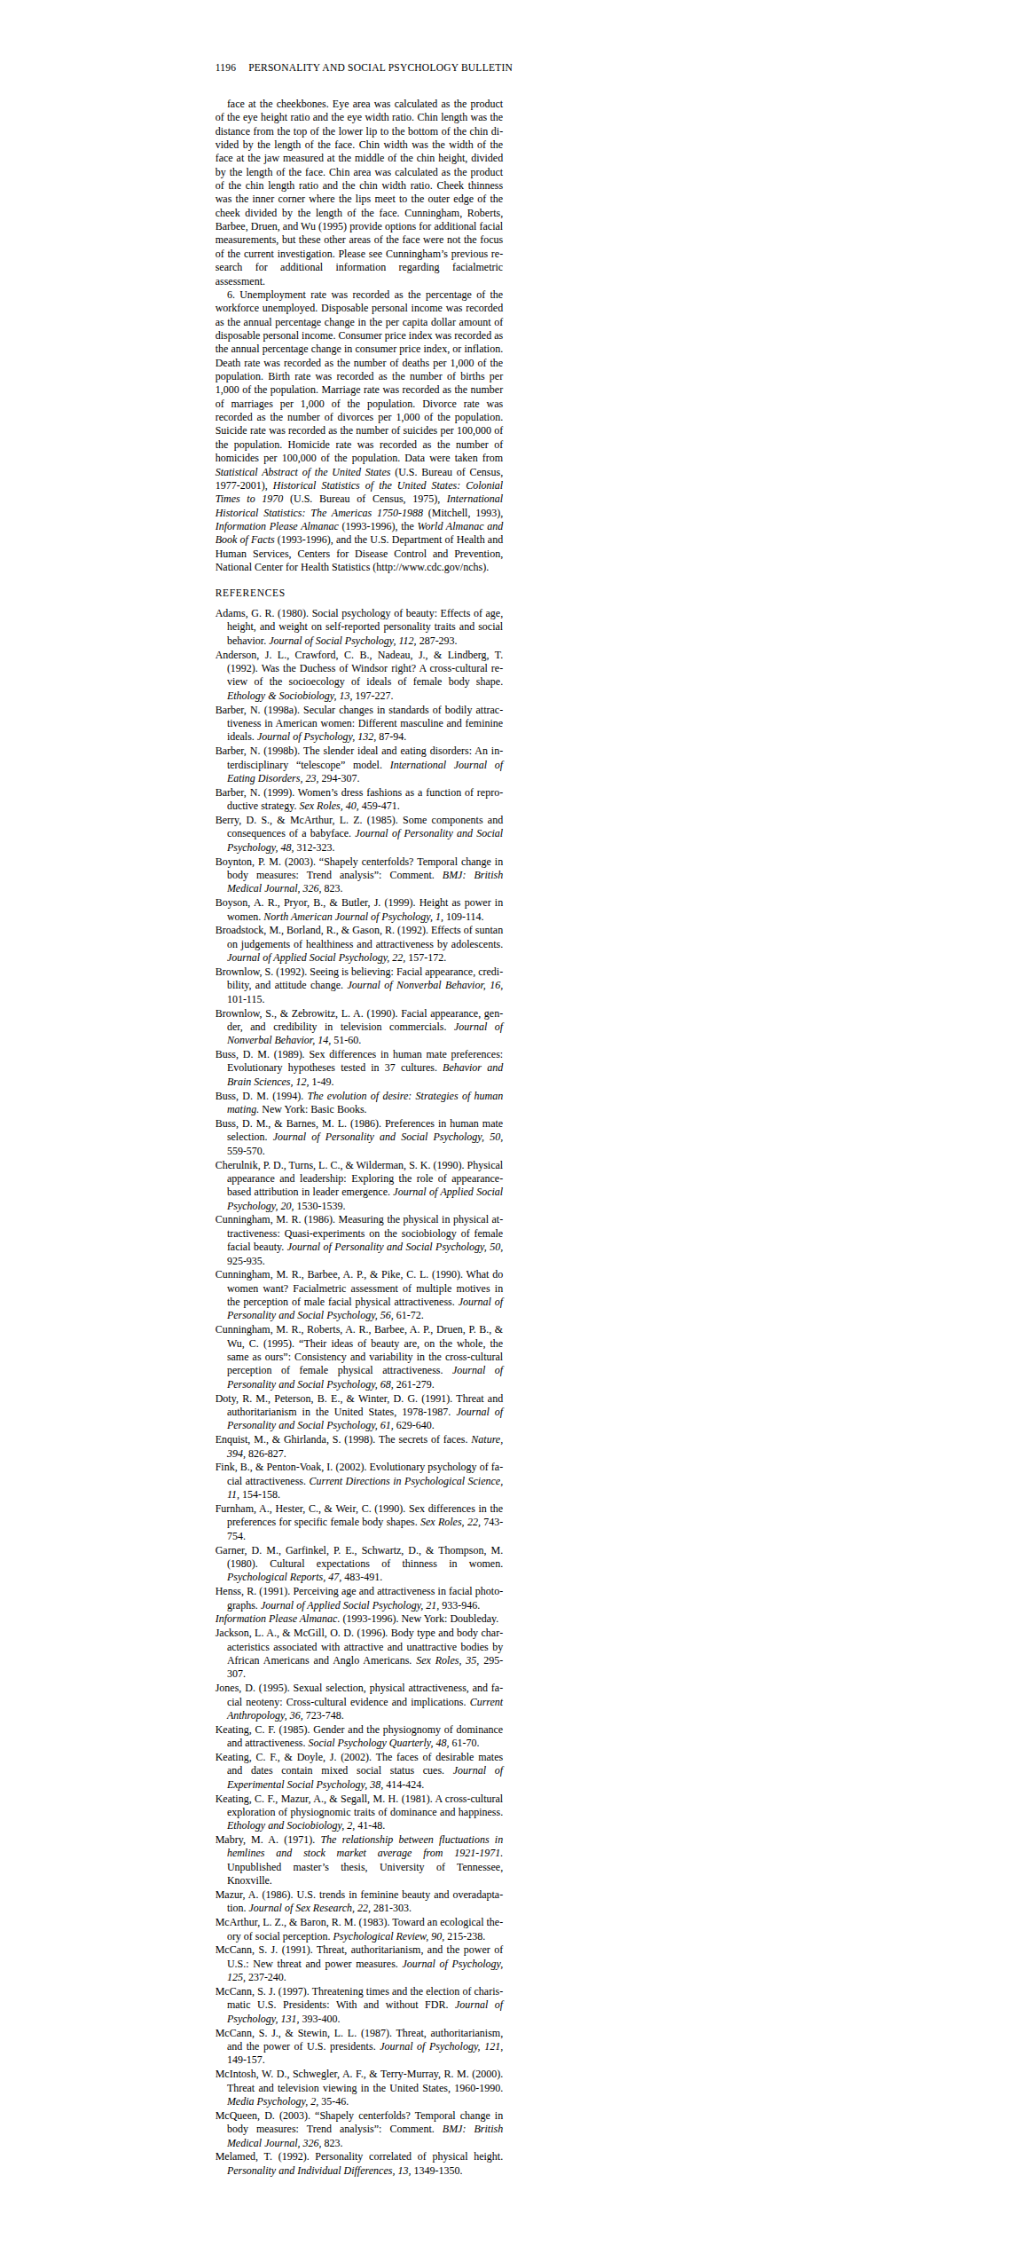1196 PERSONALITY AND SOCIAL PSYCHOLOGY BULLETIN
face at the cheekbones. Eye area was calculated as the product of the eye height ratio and the eye width ratio. Chin length was the distance from the top of the lower lip to the bottom of the chin divided by the length of the face. Chin width was the width of the face at the jaw measured at the middle of the chin height, divided by the length of the face. Chin area was calculated as the product of the chin length ratio and the chin width ratio. Cheek thinness was the inner corner where the lips meet to the outer edge of the cheek divided by the length of the face. Cunningham, Roberts, Barbee, Druen, and Wu (1995) provide options for additional facial measurements, but these other areas of the face were not the focus of the current investigation. Please see Cunningham’s previous research for additional information regarding facialmetric assessment.
6. Unemployment rate was recorded as the percentage of the workforce unemployed. Disposable personal income was recorded as the annual percentage change in the per capita dollar amount of disposable personal income. Consumer price index was recorded as the annual percentage change in consumer price index, or inflation. Death rate was recorded as the number of deaths per 1,000 of the population. Birth rate was recorded as the number of births per 1,000 of the population. Marriage rate was recorded as the number of marriages per 1,000 of the population. Divorce rate was recorded as the number of divorces per 1,000 of the population. Suicide rate was recorded as the number of suicides per 100,000 of the population. Homicide rate was recorded as the number of homicides per 100,000 of the population. Data were taken from Statistical Abstract of the United States (U.S. Bureau of Census, 1977-2001), Historical Statistics of the United States: Colonial Times to 1970 (U.S. Bureau of Census, 1975), International Historical Statistics: The Americas 1750-1988 (Mitchell, 1993), Information Please Almanac (1993-1996), the World Almanac and Book of Facts (1993-1996), and the U.S. Department of Health and Human Services, Centers for Disease Control and Prevention, National Center for Health Statistics (http://www.cdc.gov/nchs).
REFERENCES
Adams, G. R. (1980). Social psychology of beauty: Effects of age, height, and weight on self-reported personality traits and social behavior. Journal of Social Psychology, 112, 287-293.
Anderson, J. L., Crawford, C. B., Nadeau, J., & Lindberg, T. (1992). Was the Duchess of Windsor right? A cross-cultural review of the socioecology of ideals of female body shape. Ethology & Sociobiology, 13, 197-227.
Barber, N. (1998a). Secular changes in standards of bodily attractiveness in American women: Different masculine and feminine ideals. Journal of Psychology, 132, 87-94.
Barber, N. (1998b). The slender ideal and eating disorders: An interdisciplinary “telescope” model. International Journal of Eating Disorders, 23, 294-307.
Barber, N. (1999). Women’s dress fashions as a function of reproductive strategy. Sex Roles, 40, 459-471.
Berry, D. S., & McArthur, L. Z. (1985). Some components and consequences of a babyface. Journal of Personality and Social Psychology, 48, 312-323.
Boynton, P. M. (2003). “Shapely centerfolds? Temporal change in body measures: Trend analysis”: Comment. BMJ: British Medical Journal, 326, 823.
Boyson, A. R., Pryor, B., & Butler, J. (1999). Height as power in women. North American Journal of Psychology, 1, 109-114.
Broadstock, M., Borland, R., & Gason, R. (1992). Effects of suntan on judgements of healthiness and attractiveness by adolescents. Journal of Applied Social Psychology, 22, 157-172.
Brownlow, S. (1992). Seeing is believing: Facial appearance, credibility, and attitude change. Journal of Nonverbal Behavior, 16, 101-115.
Brownlow, S., & Zebrowitz, L. A. (1990). Facial appearance, gender, and credibility in television commercials. Journal of Nonverbal Behavior, 14, 51-60.
Buss, D. M. (1989). Sex differences in human mate preferences: Evolutionary hypotheses tested in 37 cultures. Behavior and Brain Sciences, 12, 1-49.
Buss, D. M. (1994). The evolution of desire: Strategies of human mating. New York: Basic Books.
Buss, D. M., & Barnes, M. L. (1986). Preferences in human mate selection. Journal of Personality and Social Psychology, 50, 559-570.
Cherulnik, P. D., Turns, L. C., & Wilderman, S. K. (1990). Physical appearance and leadership: Exploring the role of appearance-based attribution in leader emergence. Journal of Applied Social Psychology, 20, 1530-1539.
Cunningham, M. R. (1986). Measuring the physical in physical attractiveness: Quasi-experiments on the sociobiology of female facial beauty. Journal of Personality and Social Psychology, 50, 925-935.
Cunningham, M. R., Barbee, A. P., & Pike, C. L. (1990). What do women want? Facialmetric assessment of multiple motives in the perception of male facial physical attractiveness. Journal of Personality and Social Psychology, 56, 61-72.
Cunningham, M. R., Roberts, A. R., Barbee, A. P., Druen, P. B., & Wu, C. (1995). “Their ideas of beauty are, on the whole, the same as ours”: Consistency and variability in the cross-cultural perception of female physical attractiveness. Journal of Personality and Social Psychology, 68, 261-279.
Doty, R. M., Peterson, B. E., & Winter, D. G. (1991). Threat and authoritarianism in the United States, 1978-1987. Journal of Personality and Social Psychology, 61, 629-640.
Enquist, M., & Ghirlanda, S. (1998). The secrets of faces. Nature, 394, 826-827.
Fink, B., & Penton-Voak, I. (2002). Evolutionary psychology of facial attractiveness. Current Directions in Psychological Science, 11, 154-158.
Furnham, A., Hester, C., & Weir, C. (1990). Sex differences in the preferences for specific female body shapes. Sex Roles, 22, 743-754.
Garner, D. M., Garfinkel, P. E., Schwartz, D., & Thompson, M. (1980). Cultural expectations of thinness in women. Psychological Reports, 47, 483-491.
Henss, R. (1991). Perceiving age and attractiveness in facial photographs. Journal of Applied Social Psychology, 21, 933-946.
Information Please Almanac. (1993-1996). New York: Doubleday.
Jackson, L. A., & McGill, O. D. (1996). Body type and body characteristics associated with attractive and unattractive bodies by African Americans and Anglo Americans. Sex Roles, 35, 295-307.
Jones, D. (1995). Sexual selection, physical attractiveness, and facial neoteny: Cross-cultural evidence and implications. Current Anthropology, 36, 723-748.
Keating, C. F. (1985). Gender and the physiognomy of dominance and attractiveness. Social Psychology Quarterly, 48, 61-70.
Keating, C. F., & Doyle, J. (2002). The faces of desirable mates and dates contain mixed social status cues. Journal of Experimental Social Psychology, 38, 414-424.
Keating, C. F., Mazur, A., & Segall, M. H. (1981). A cross-cultural exploration of physiognomic traits of dominance and happiness. Ethology and Sociobiology, 2, 41-48.
Mabry, M. A. (1971). The relationship between fluctuations in hemlines and stock market average from 1921-1971. Unpublished master’s thesis, University of Tennessee, Knoxville.
Mazur, A. (1986). U.S. trends in feminine beauty and overadaptation. Journal of Sex Research, 22, 281-303.
McArthur, L. Z., & Baron, R. M. (1983). Toward an ecological theory of social perception. Psychological Review, 90, 215-238.
McCann, S. J. (1991). Threat, authoritarianism, and the power of U.S.: New threat and power measures. Journal of Psychology, 125, 237-240.
McCann, S. J. (1997). Threatening times and the election of charismatic U.S. Presidents: With and without FDR. Journal of Psychology, 131, 393-400.
McCann, S. J., & Stewin, L. L. (1987). Threat, authoritarianism, and the power of U.S. presidents. Journal of Psychology, 121, 149-157.
McIntosh, W. D., Schwegler, A. F., & Terry-Murray, R. M. (2000). Threat and television viewing in the United States, 1960-1990. Media Psychology, 2, 35-46.
McQueen, D. (2003). “Shapely centerfolds? Temporal change in body measures: Trend analysis”: Comment. BMJ: British Medical Journal, 326, 823.
Melamed, T. (1992). Personality correlated of physical height. Personality and Individual Differences, 13, 1349-1350.